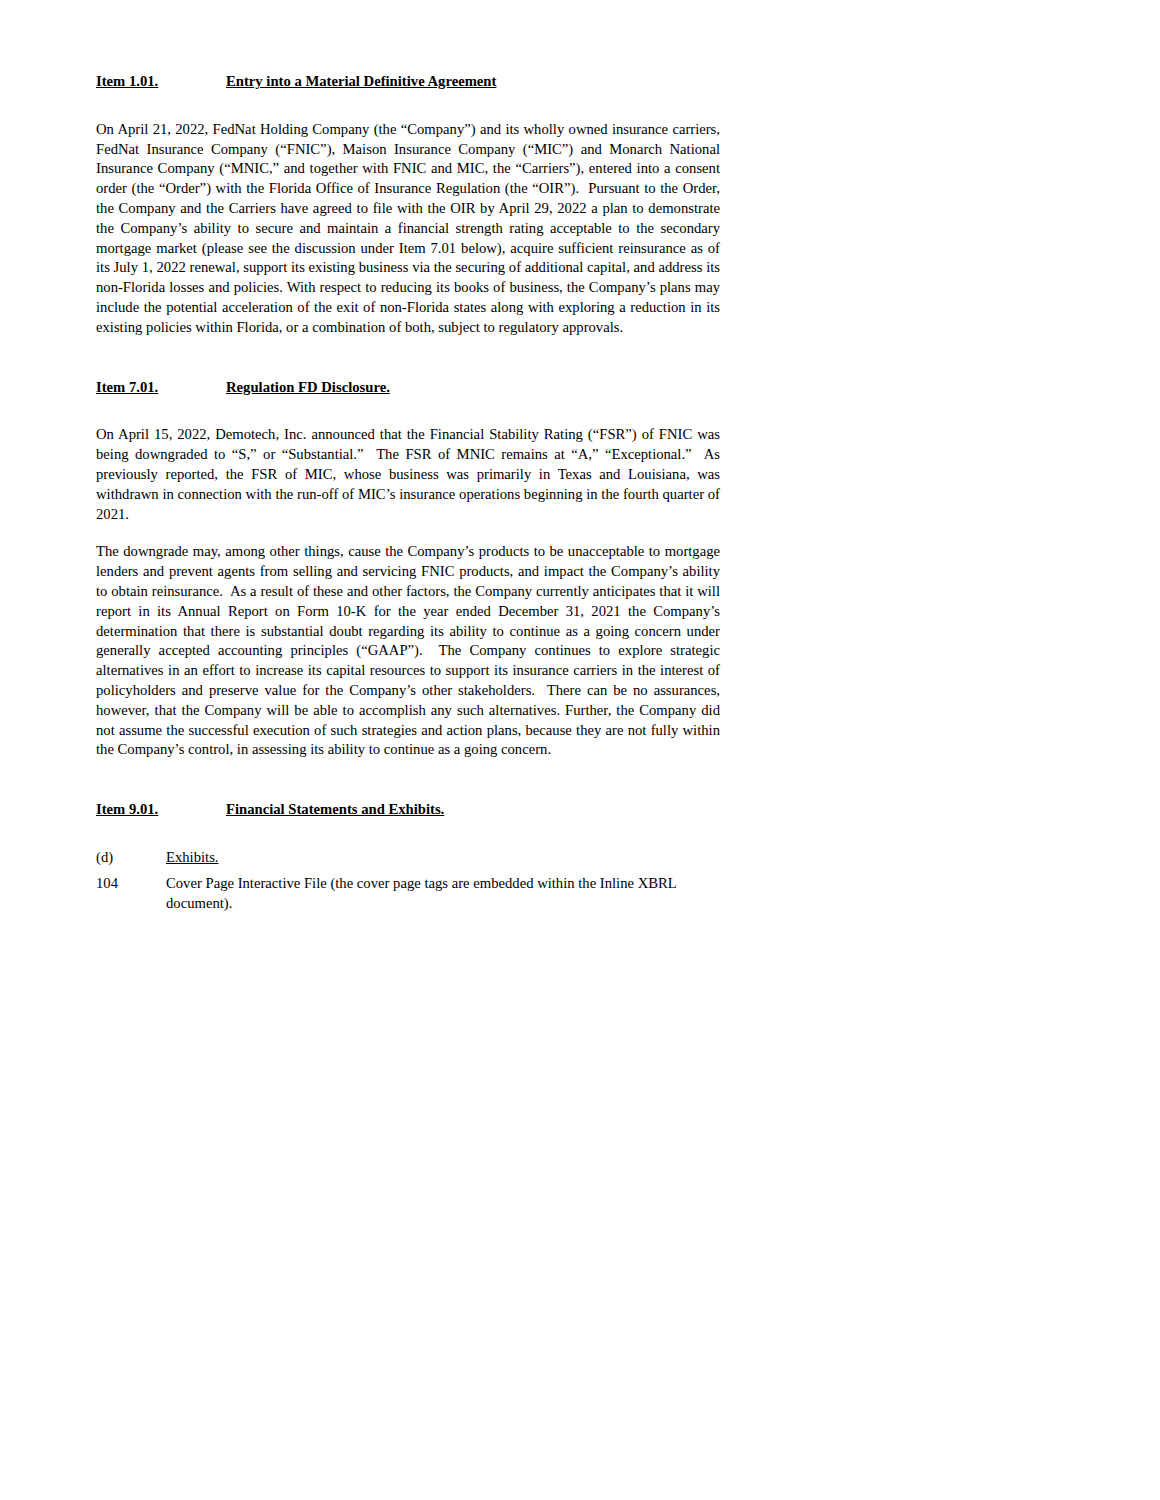Item 1.01. Entry into a Material Definitive Agreement
On April 21, 2022, FedNat Holding Company (the “Company”) and its wholly owned insurance carriers, FedNat Insurance Company (“FNIC”), Maison Insurance Company (“MIC”) and Monarch National Insurance Company (“MNIC,” and together with FNIC and MIC, the “Carriers”), entered into a consent order (the “Order”) with the Florida Office of Insurance Regulation (the “OIR”). Pursuant to the Order, the Company and the Carriers have agreed to file with the OIR by April 29, 2022 a plan to demonstrate the Company’s ability to secure and maintain a financial strength rating acceptable to the secondary mortgage market (please see the discussion under Item 7.01 below), acquire sufficient reinsurance as of its July 1, 2022 renewal, support its existing business via the securing of additional capital, and address its non-Florida losses and policies. With respect to reducing its books of business, the Company’s plans may include the potential acceleration of the exit of non-Florida states along with exploring a reduction in its existing policies within Florida, or a combination of both, subject to regulatory approvals.
Item 7.01. Regulation FD Disclosure.
On April 15, 2022, Demotech, Inc. announced that the Financial Stability Rating (“FSR”) of FNIC was being downgraded to “S,” or “Substantial.” The FSR of MNIC remains at “A,” “Exceptional.” As previously reported, the FSR of MIC, whose business was primarily in Texas and Louisiana, was withdrawn in connection with the run-off of MIC’s insurance operations beginning in the fourth quarter of 2021.
The downgrade may, among other things, cause the Company’s products to be unacceptable to mortgage lenders and prevent agents from selling and servicing FNIC products, and impact the Company’s ability to obtain reinsurance. As a result of these and other factors, the Company currently anticipates that it will report in its Annual Report on Form 10-K for the year ended December 31, 2021 the Company’s determination that there is substantial doubt regarding its ability to continue as a going concern under generally accepted accounting principles (“GAAP”). The Company continues to explore strategic alternatives in an effort to increase its capital resources to support its insurance carriers in the interest of policyholders and preserve value for the Company’s other stakeholders. There can be no assurances, however, that the Company will be able to accomplish any such alternatives. Further, the Company did not assume the successful execution of such strategies and action plans, because they are not fully within the Company’s control, in assessing its ability to continue as a going concern.
Item 9.01. Financial Statements and Exhibits.
(d) Exhibits.
104 Cover Page Interactive File (the cover page tags are embedded within the Inline XBRL document).